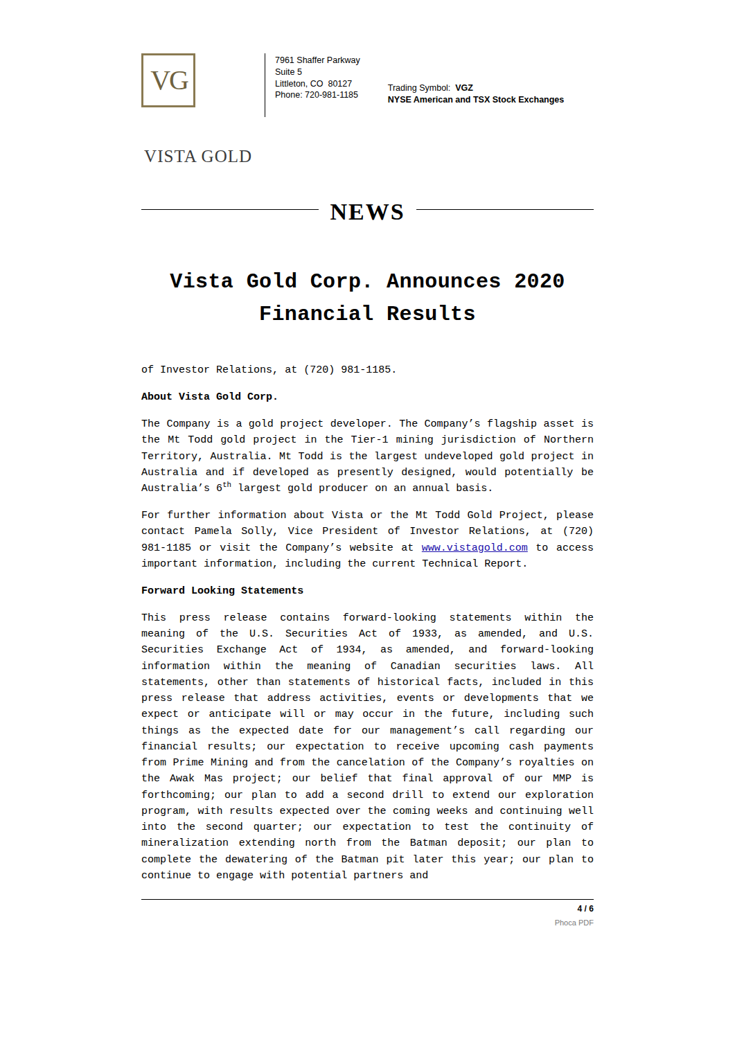VG
VISTA GOLD
7961 Shaffer Parkway
Suite 5
Littleton, CO 80127
Phone: 720-981-1185
Trading Symbol: VGZ
NYSE American and TSX Stock Exchanges
NEWS
Vista Gold Corp. Announces 2020 Financial Results
of Investor Relations, at (720) 981-1185.
About Vista Gold Corp.
The Company is a gold project developer. The Company’s flagship asset is the Mt Todd gold project in the Tier-1 mining jurisdiction of Northern Territory, Australia. Mt Todd is the largest undeveloped gold project in Australia and if developed as presently designed, would potentially be Australia’s 6th largest gold producer on an annual basis.
For further information about Vista or the Mt Todd Gold Project, please contact Pamela Solly, Vice President of Investor Relations, at (720) 981-1185 or visit the Company’s website at www.vistagold.com to access important information, including the current Technical Report.
Forward Looking Statements
This press release contains forward-looking statements within the meaning of the U.S. Securities Act of 1933, as amended, and U.S. Securities Exchange Act of 1934, as amended, and forward-looking information within the meaning of Canadian securities laws. All statements, other than statements of historical facts, included in this press release that address activities, events or developments that we expect or anticipate will or may occur in the future, including such things as the expected date for our management’s call regarding our financial results; our expectation to receive upcoming cash payments from Prime Mining and from the cancelation of the Company’s royalties on the Awak Mas project; our belief that final approval of our MMP is forthcoming; our plan to add a second drill to extend our exploration program, with results expected over the coming weeks and continuing well into the second quarter; our expectation to test the continuity of mineralization extending north from the Batman deposit; our plan to complete the dewatering of the Batman pit later this year; our plan to continue to engage with potential partners and
4 / 6
Phoca PDF